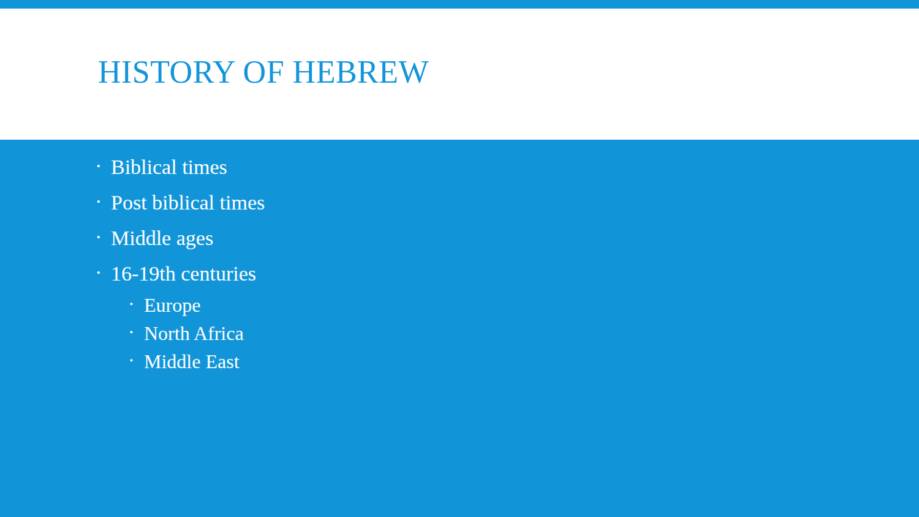History of Hebrew
Biblical times
Post biblical times
Middle ages
16-19th centuries
Europe
North Africa
Middle East